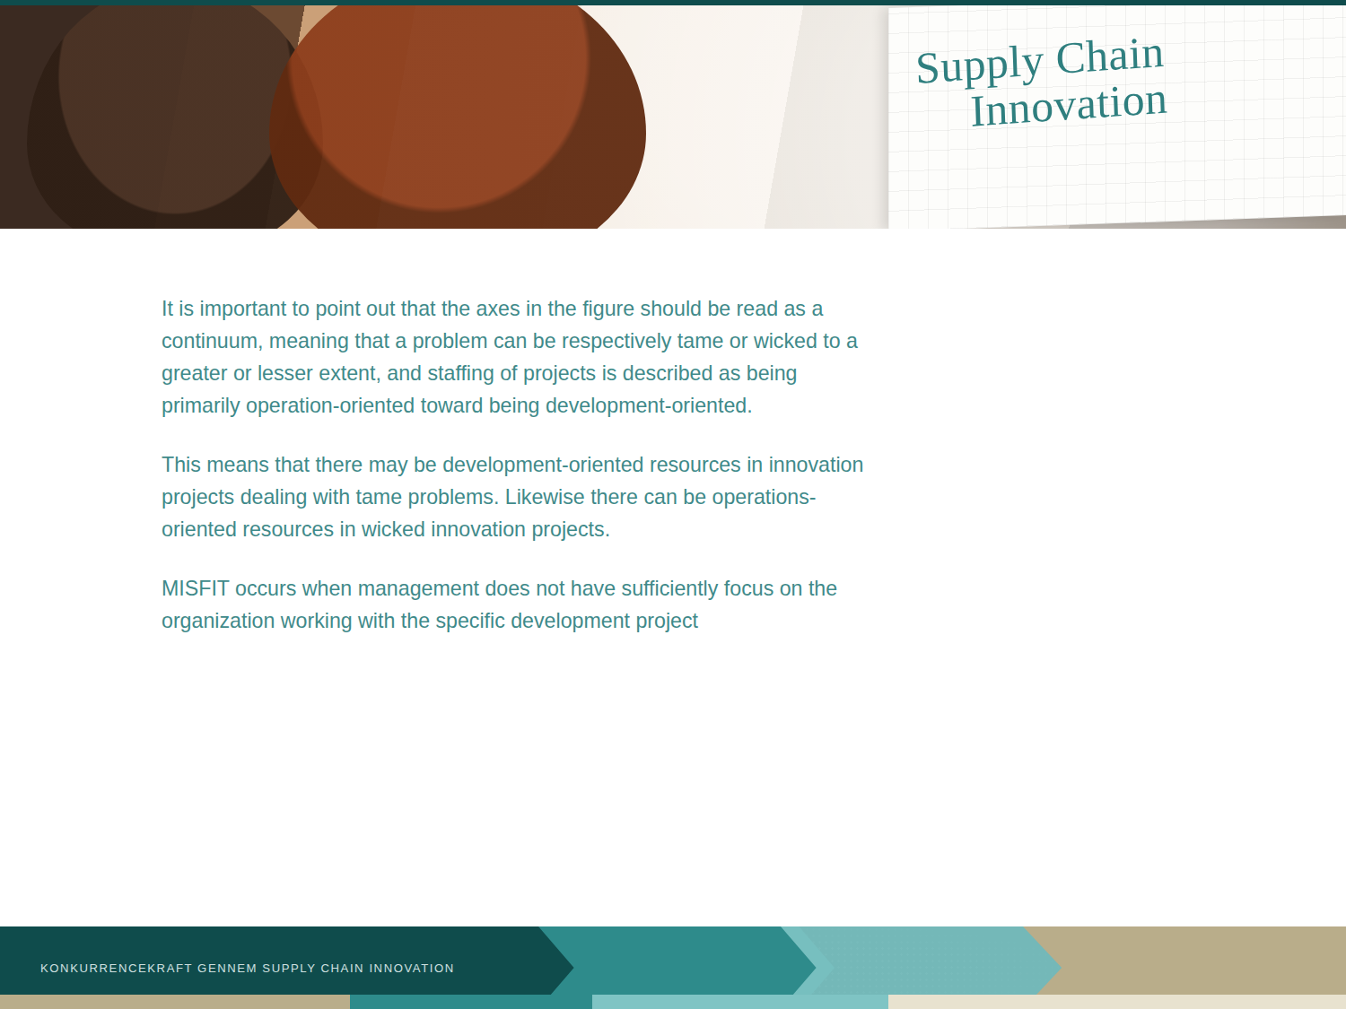Supply ChainInnovation
It is important to point out that the axes in the figure should be read as a continuum, meaning that a problem can be respectively tame or wicked to a greater or lesser extent, and staffing of projects is described as being primarily operation-oriented toward being development-oriented.
This means that there may be development-oriented resources in innovation projects dealing with tame problems. Likewise there can be operations-oriented resources in wicked innovation projects.
MISFIT occurs when management does not have sufficiently focus on the organization working with the specific development project
Konkurrencekraft gennem Supply Chain Innovation